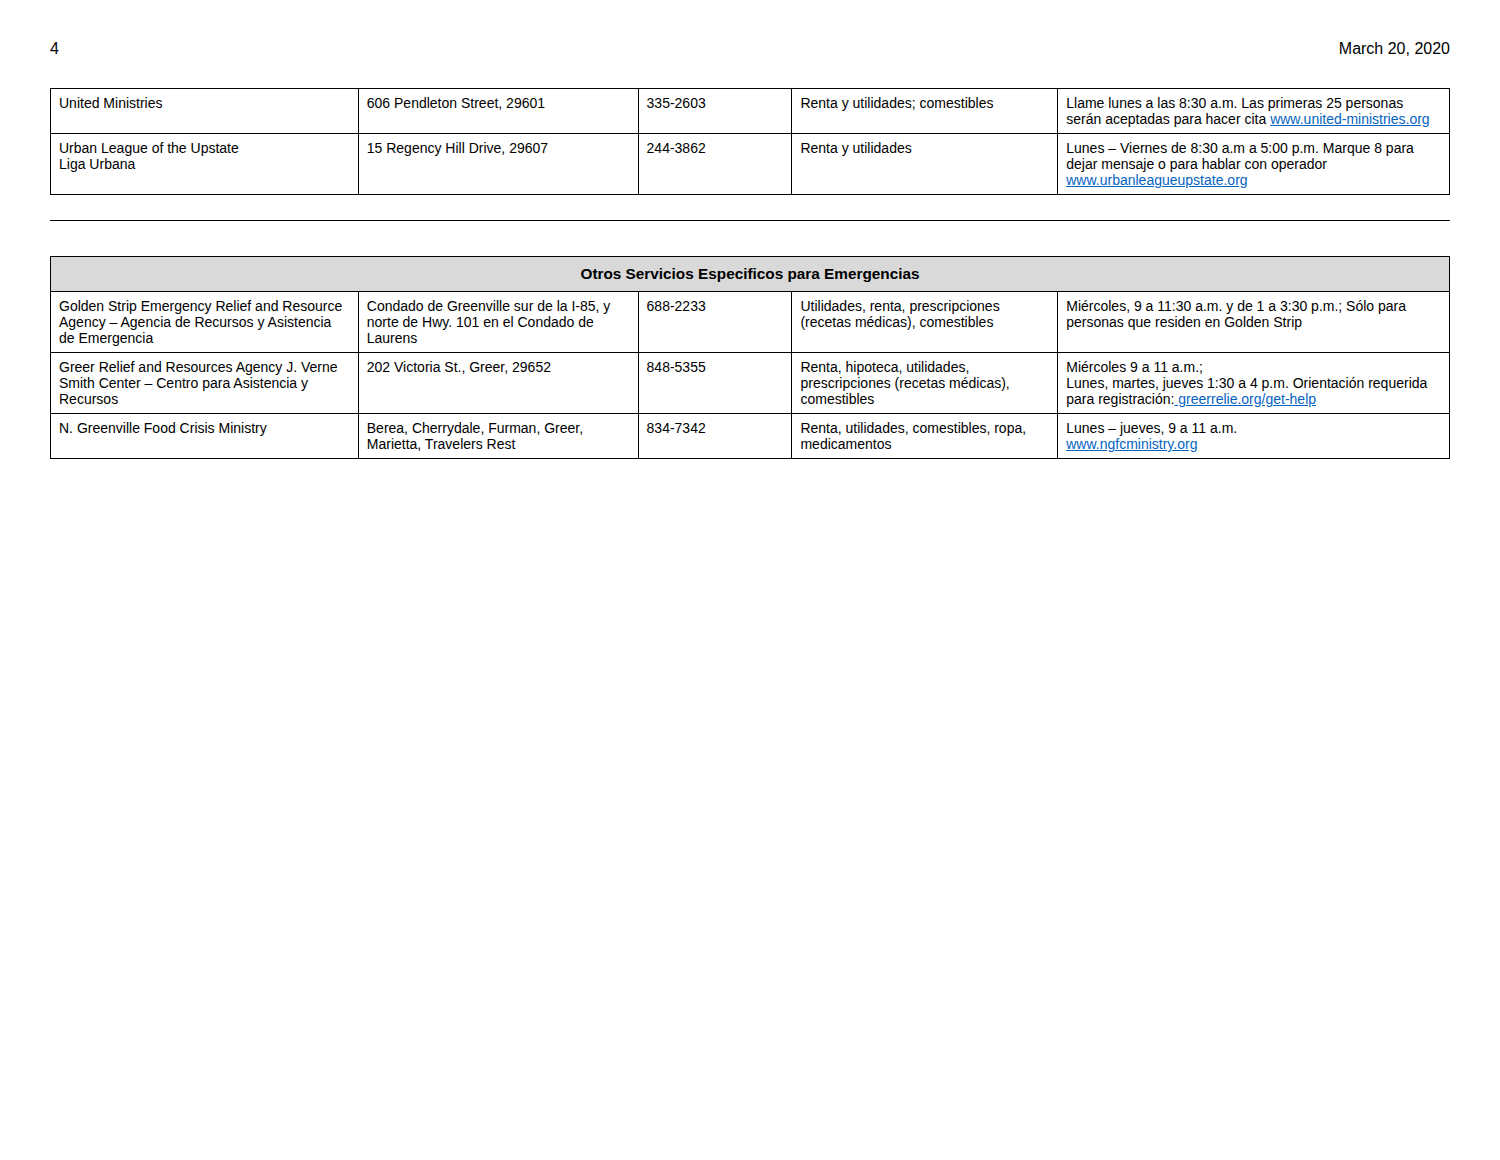4 March 20, 2020
| United Ministries | 606 Pendleton Street, 29601 | 335-2603 | Renta y utilidades; comestibles | Llame lunes a las 8:30 a.m. Las primeras 25 personas serán aceptadas para hacer cita www.united-ministries.org |
| Urban League of the Upstate Liga Urbana | 15 Regency Hill Drive, 29607 | 244-3862 | Renta y utilidades | Lunes – Viernes de 8:30 a.m a 5:00 p.m. Marque 8 para dejar mensaje o para hablar con operador www.urbanleagueupstate.org |
| Otros Servicios Especificos para Emergencias |
| Golden Strip Emergency Relief and Resource Agency – Agencia de Recursos y Asistencia de Emergencia | Condado de Greenville sur de la I-85, y norte de Hwy. 101 en el Condado de Laurens | 688-2233 | Utilidades, renta, prescripciones (recetas médicas), comestibles | Miércoles, 9 a 11:30 a.m. y de 1 a 3:30 p.m.; Sólo para personas que residen en Golden Strip |
| Greer Relief and Resources Agency J. Verne Smith Center – Centro para Asistencia y Recursos | 202 Victoria St., Greer, 29652 | 848-5355 | Renta, hipoteca, utilidades, prescripciones (recetas médicas), comestibles | Miércoles 9 a 11 a.m.; Lunes, martes, jueves 1:30 a 4 p.m. Orientación requerida para registración: greerrelie.org/get-help |
| N. Greenville Food Crisis Ministry | Berea, Cherrydale, Furman, Greer, Marietta, Travelers Rest | 834-7342 | Renta, utilidades, comestibles, ropa, medicamentos | Lunes – jueves, 9 a 11 a.m. www.ngfcministry.org |